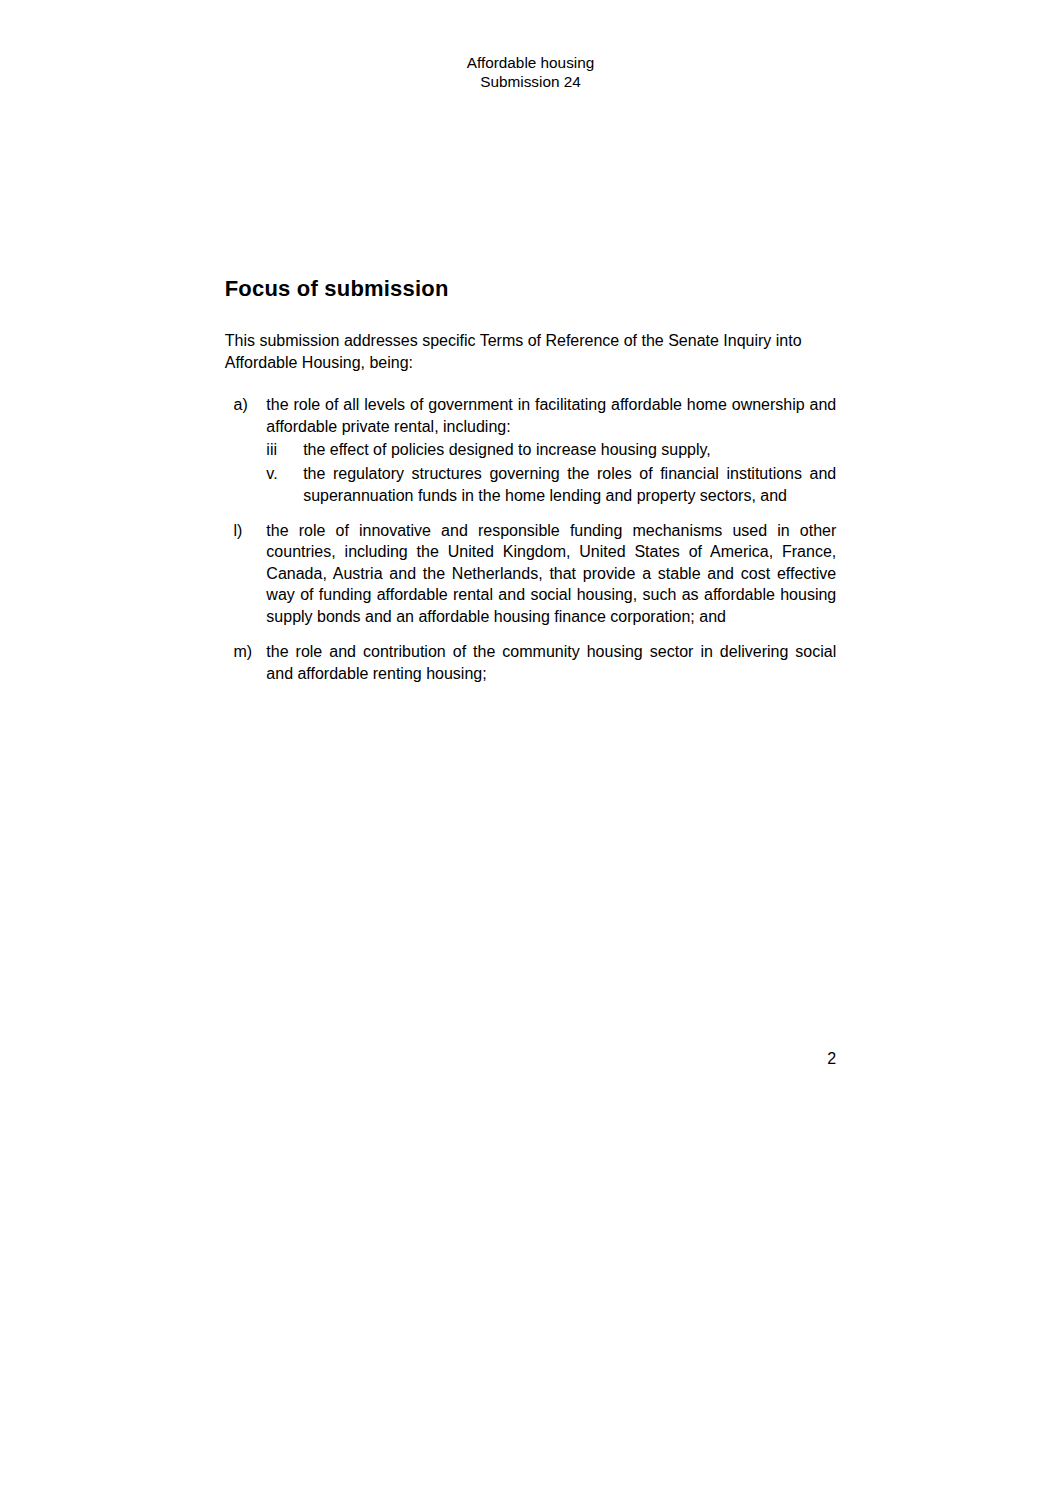Affordable housing
Submission 24
Focus of submission
This submission addresses specific Terms of Reference of the Senate Inquiry into Affordable Housing, being:
a) the role of all levels of government in facilitating affordable home ownership and affordable private rental, including:
iiithe effect of policies designed to increase housing supply,
v. the regulatory structures governing the roles of financial institutions and superannuation funds in the home lending and property sectors, and
l) the role of innovative and responsible funding mechanisms used in other countries, including the United Kingdom, United States of America, France, Canada, Austria and the Netherlands, that provide a stable and cost effective way of funding affordable rental and social housing, such as affordable housing supply bonds and an affordable housing finance corporation; and
m) the role and contribution of the community housing sector in delivering social and affordable renting housing;
2